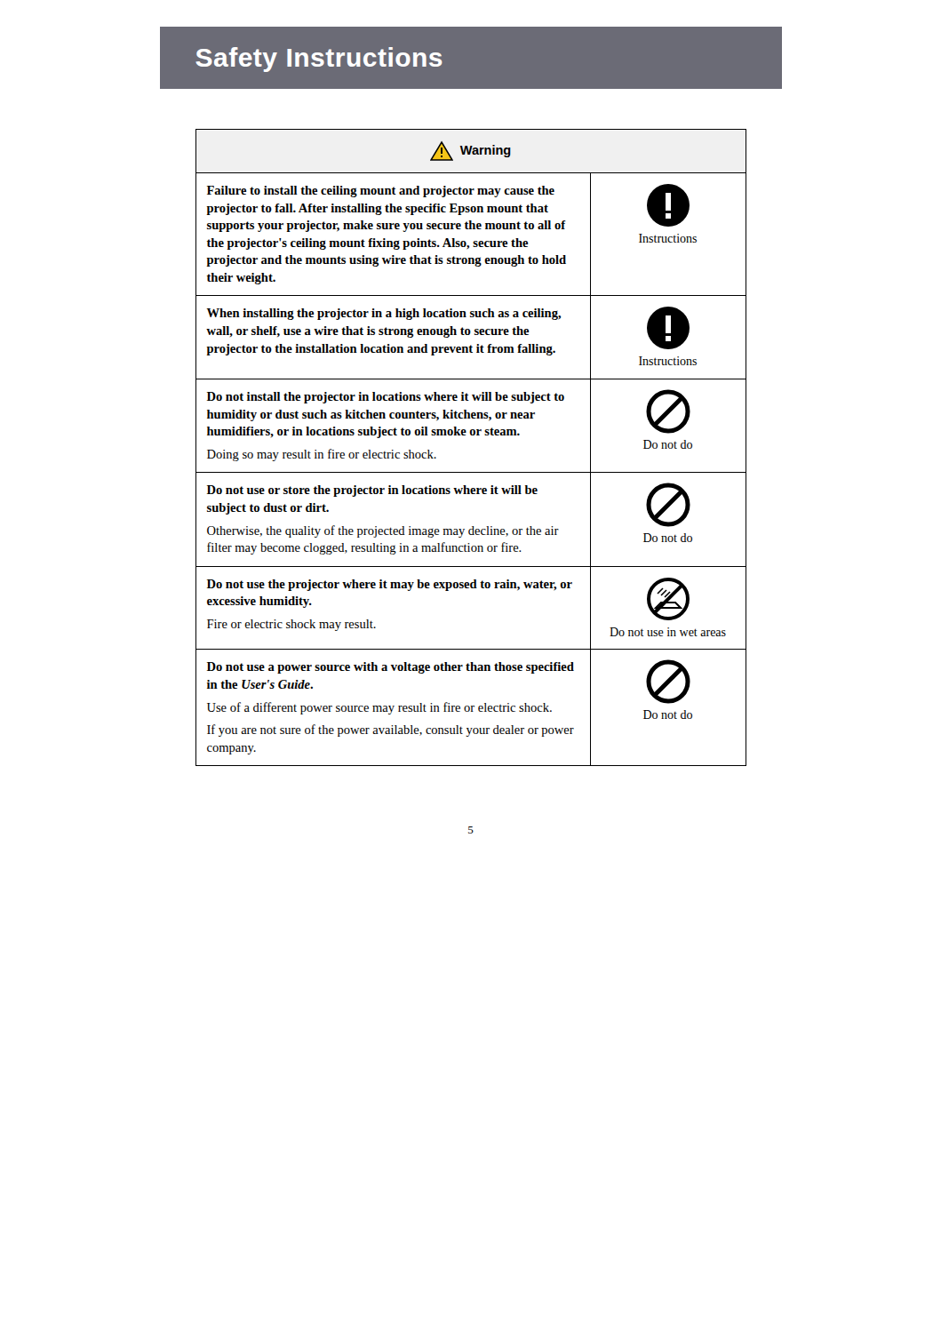Safety Instructions
| Warning |
| Failure to install the ceiling mount and projector may cause the projector to fall. After installing the specific Epson mount that supports your projector, make sure you secure the mount to all of the projector's ceiling mount fixing points. Also, secure the projector and the mounts using wire that is strong enough to hold their weight. | Instructions |
| When installing the projector in a high location such as a ceiling, wall, or shelf, use a wire that is strong enough to secure the projector to the installation location and prevent it from falling. | Instructions |
| Do not install the projector in locations where it will be subject to humidity or dust such as kitchen counters, kitchens, or near humidifiers, or in locations subject to oil smoke or steam. Doing so may result in fire or electric shock. | Do not do |
| Do not use or store the projector in locations where it will be subject to dust or dirt. Otherwise, the quality of the projected image may decline, or the air filter may become clogged, resulting in a malfunction or fire. | Do not do |
| Do not use the projector where it may be exposed to rain, water, or excessive humidity. Fire or electric shock may result. | Do not use in wet areas |
| Do not use a power source with a voltage other than those specified in the User's Guide . Use of a different power source may result in fire or electric shock. If you are not sure of the power available, consult your dealer or power company. | Do not do |
5